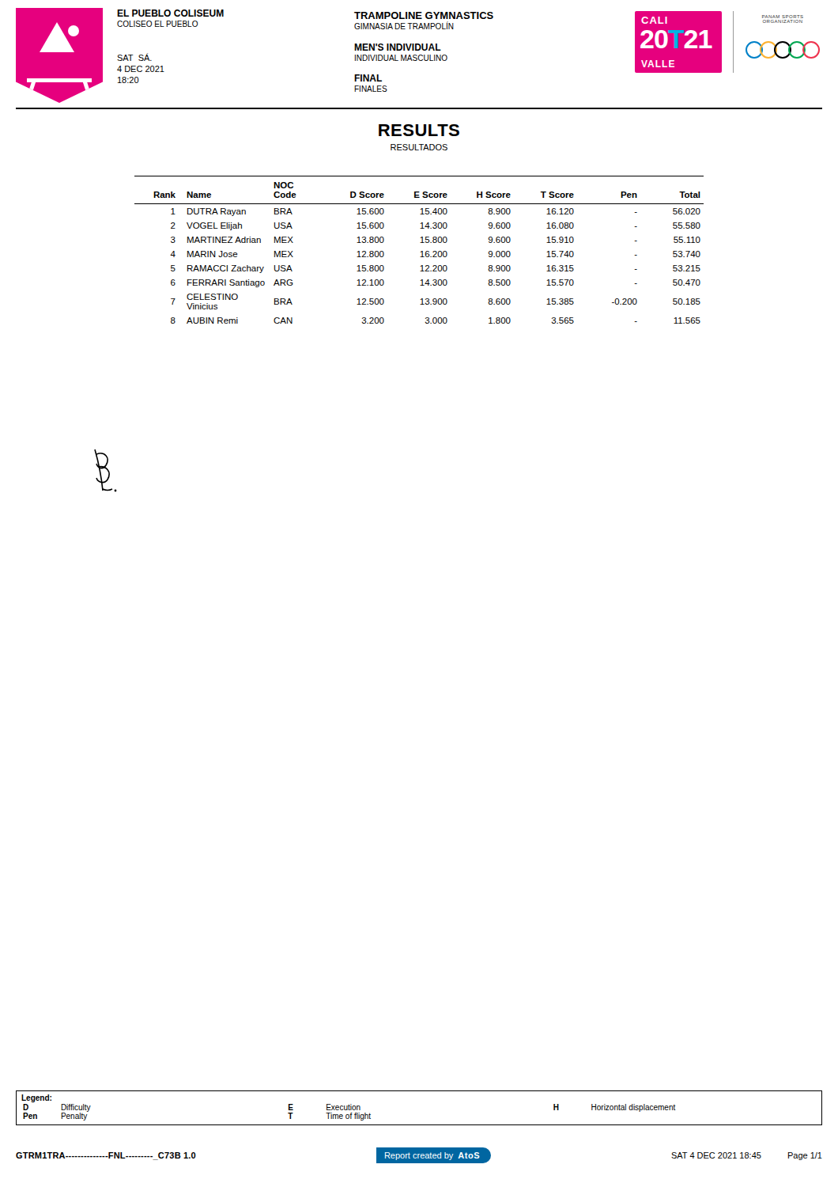EL PUEBLO COLISEUM
COLISEO EL PUEBLO
SAT SÁ.
4 DEC 2021
18:20
TRAMPOLINE GYMNASTICS
GIMNASIA DE TRAMPOLÍN
MEN'S INDIVIDUAL
INDIVIDUAL MASCULINO
FINAL
FINALES
CALI
20T21
VALLE
PANAM SPORTS
ORGANIZATION
RESULTS
RESULTADOS
| Rank | Name | NOC Code | D Score | E Score | H Score | T Score | Pen | Total |
| --- | --- | --- | --- | --- | --- | --- | --- | --- |
| 1 | DUTRA Rayan | BRA | 15.600 | 15.400 | 8.900 | 16.120 | - | 56.020 |
| 2 | VOGEL Elijah | USA | 15.600 | 14.300 | 9.600 | 16.080 | - | 55.580 |
| 3 | MARTINEZ Adrian | MEX | 13.800 | 15.800 | 9.600 | 15.910 | - | 55.110 |
| 4 | MARIN Jose | MEX | 12.800 | 16.200 | 9.000 | 15.740 | - | 53.740 |
| 5 | RAMACCI Zachary | USA | 15.800 | 12.200 | 8.900 | 16.315 | - | 53.215 |
| 6 | FERRARI Santiago | ARG | 12.100 | 14.300 | 8.500 | 15.570 | - | 50.470 |
| 7 | CELESTINO Vinicius | BRA | 12.500 | 13.900 | 8.600 | 15.385 | -0.200 | 50.185 |
| 8 | AUBIN Remi | CAN | 3.200 | 3.000 | 1.800 | 3.565 | - | 11.565 |
Legend:
| D | Difficulty | E | Execution | H | Horizontal displacement |
| Pen | Penalty | T | Time of flight | | |
GTRM1TRA--------------FNL---------_C73B 1.0
Report created byAtoS
SAT 4 DEC 2021 18:45 Page 1/1